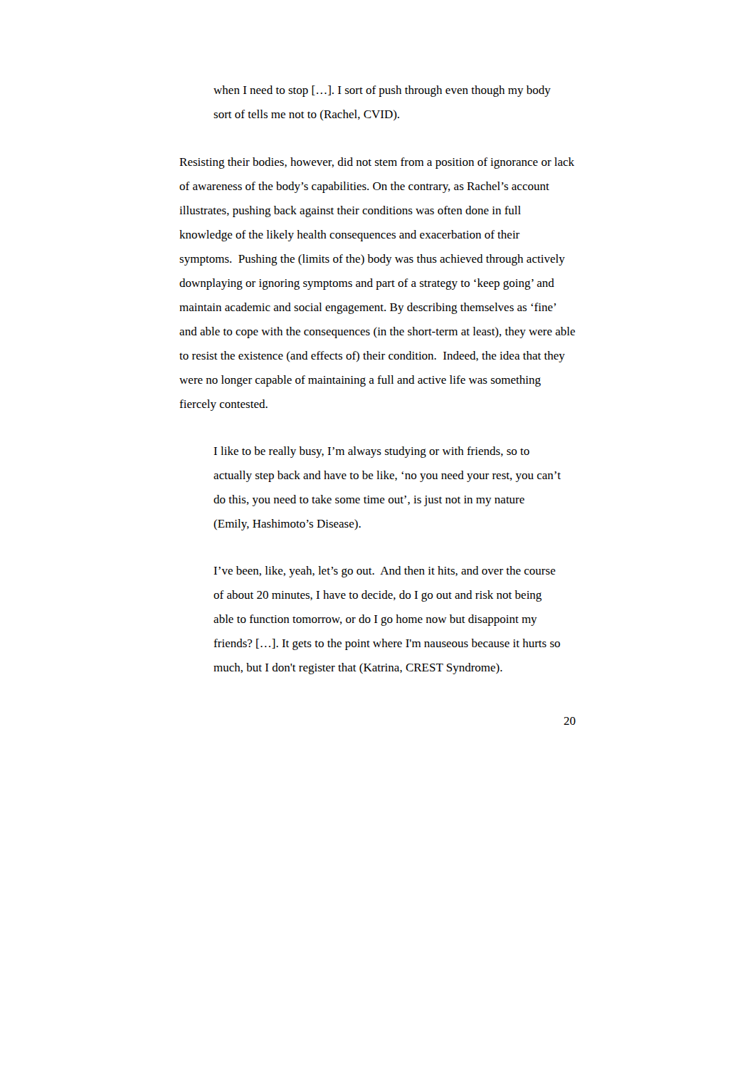when I need to stop […]. I sort of push through even though my body sort of tells me not to (Rachel, CVID).
Resisting their bodies, however, did not stem from a position of ignorance or lack of awareness of the body’s capabilities. On the contrary, as Rachel’s account illustrates, pushing back against their conditions was often done in full knowledge of the likely health consequences and exacerbation of their symptoms. Pushing the (limits of the) body was thus achieved through actively downplaying or ignoring symptoms and part of a strategy to ‘keep going’ and maintain academic and social engagement. By describing themselves as ‘fine’ and able to cope with the consequences (in the short-term at least), they were able to resist the existence (and effects of) their condition. Indeed, the idea that they were no longer capable of maintaining a full and active life was something fiercely contested.
I like to be really busy, I’m always studying or with friends, so to actually step back and have to be like, ‘no you need your rest, you can’t do this, you need to take some time out’, is just not in my nature (Emily, Hashimoto’s Disease).
I’ve been, like, yeah, let’s go out. And then it hits, and over the course of about 20 minutes, I have to decide, do I go out and risk not being able to function tomorrow, or do I go home now but disappoint my friends? […]. It gets to the point where I'm nauseous because it hurts so much, but I don't register that (Katrina, CREST Syndrome).
20